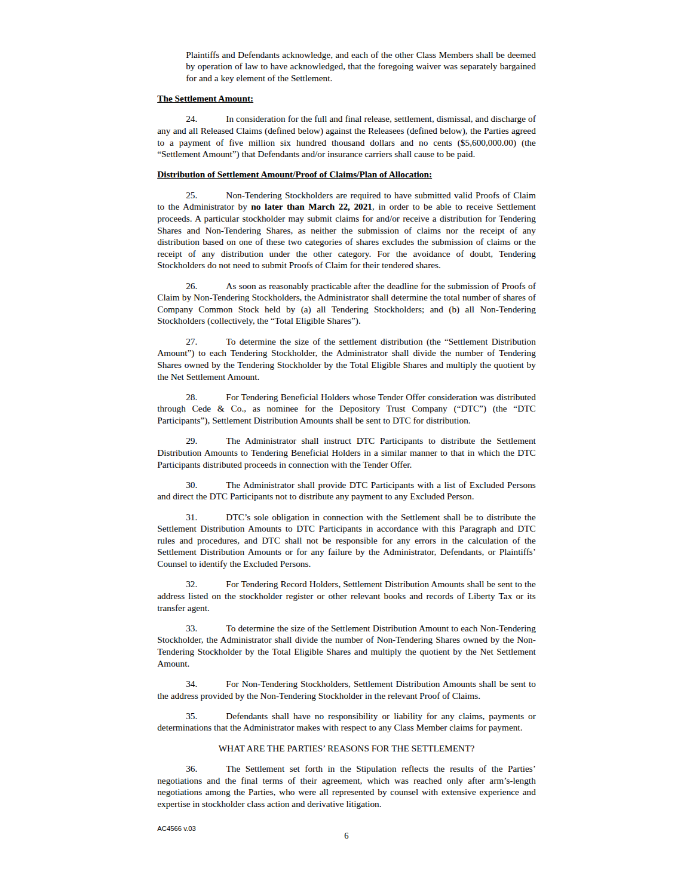Plaintiffs and Defendants acknowledge, and each of the other Class Members shall be deemed by operation of law to have acknowledged, that the foregoing waiver was separately bargained for and a key element of the Settlement.
The Settlement Amount:
24. In consideration for the full and final release, settlement, dismissal, and discharge of any and all Released Claims (defined below) against the Releasees (defined below), the Parties agreed to a payment of five million six hundred thousand dollars and no cents ($5,600,000.00) (the “Settlement Amount”) that Defendants and/or insurance carriers shall cause to be paid.
Distribution of Settlement Amount/Proof of Claims/Plan of Allocation:
25. Non-Tendering Stockholders are required to have submitted valid Proofs of Claim to the Administrator by no later than March 22, 2021, in order to be able to receive Settlement proceeds. A particular stockholder may submit claims for and/or receive a distribution for Tendering Shares and Non-Tendering Shares, as neither the submission of claims nor the receipt of any distribution based on one of these two categories of shares excludes the submission of claims or the receipt of any distribution under the other category. For the avoidance of doubt, Tendering Stockholders do not need to submit Proofs of Claim for their tendered shares.
26. As soon as reasonably practicable after the deadline for the submission of Proofs of Claim by Non-Tendering Stockholders, the Administrator shall determine the total number of shares of Company Common Stock held by (a) all Tendering Stockholders; and (b) all Non-Tendering Stockholders (collectively, the “Total Eligible Shares”).
27. To determine the size of the settlement distribution (the “Settlement Distribution Amount”) to each Tendering Stockholder, the Administrator shall divide the number of Tendering Shares owned by the Tendering Stockholder by the Total Eligible Shares and multiply the quotient by the Net Settlement Amount.
28. For Tendering Beneficial Holders whose Tender Offer consideration was distributed through Cede & Co., as nominee for the Depository Trust Company (“DTC”) (the “DTC Participants”), Settlement Distribution Amounts shall be sent to DTC for distribution.
29. The Administrator shall instruct DTC Participants to distribute the Settlement Distribution Amounts to Tendering Beneficial Holders in a similar manner to that in which the DTC Participants distributed proceeds in connection with the Tender Offer.
30. The Administrator shall provide DTC Participants with a list of Excluded Persons and direct the DTC Participants not to distribute any payment to any Excluded Person.
31. DTC’s sole obligation in connection with the Settlement shall be to distribute the Settlement Distribution Amounts to DTC Participants in accordance with this Paragraph and DTC rules and procedures, and DTC shall not be responsible for any errors in the calculation of the Settlement Distribution Amounts or for any failure by the Administrator, Defendants, or Plaintiffs’ Counsel to identify the Excluded Persons.
32. For Tendering Record Holders, Settlement Distribution Amounts shall be sent to the address listed on the stockholder register or other relevant books and records of Liberty Tax or its transfer agent.
33. To determine the size of the Settlement Distribution Amount to each Non-Tendering Stockholder, the Administrator shall divide the number of Non-Tendering Shares owned by the Non-Tendering Stockholder by the Total Eligible Shares and multiply the quotient by the Net Settlement Amount.
34. For Non-Tendering Stockholders, Settlement Distribution Amounts shall be sent to the address provided by the Non-Tendering Stockholder in the relevant Proof of Claims.
35. Defendants shall have no responsibility or liability for any claims, payments or determinations that the Administrator makes with respect to any Class Member claims for payment.
WHAT ARE THE PARTIES’ REASONS FOR THE SETTLEMENT?
36. The Settlement set forth in the Stipulation reflects the results of the Parties’ negotiations and the final terms of their agreement, which was reached only after arm’s-length negotiations among the Parties, who were all represented by counsel with extensive experience and expertise in stockholder class action and derivative litigation.
AC4566 v.03
6